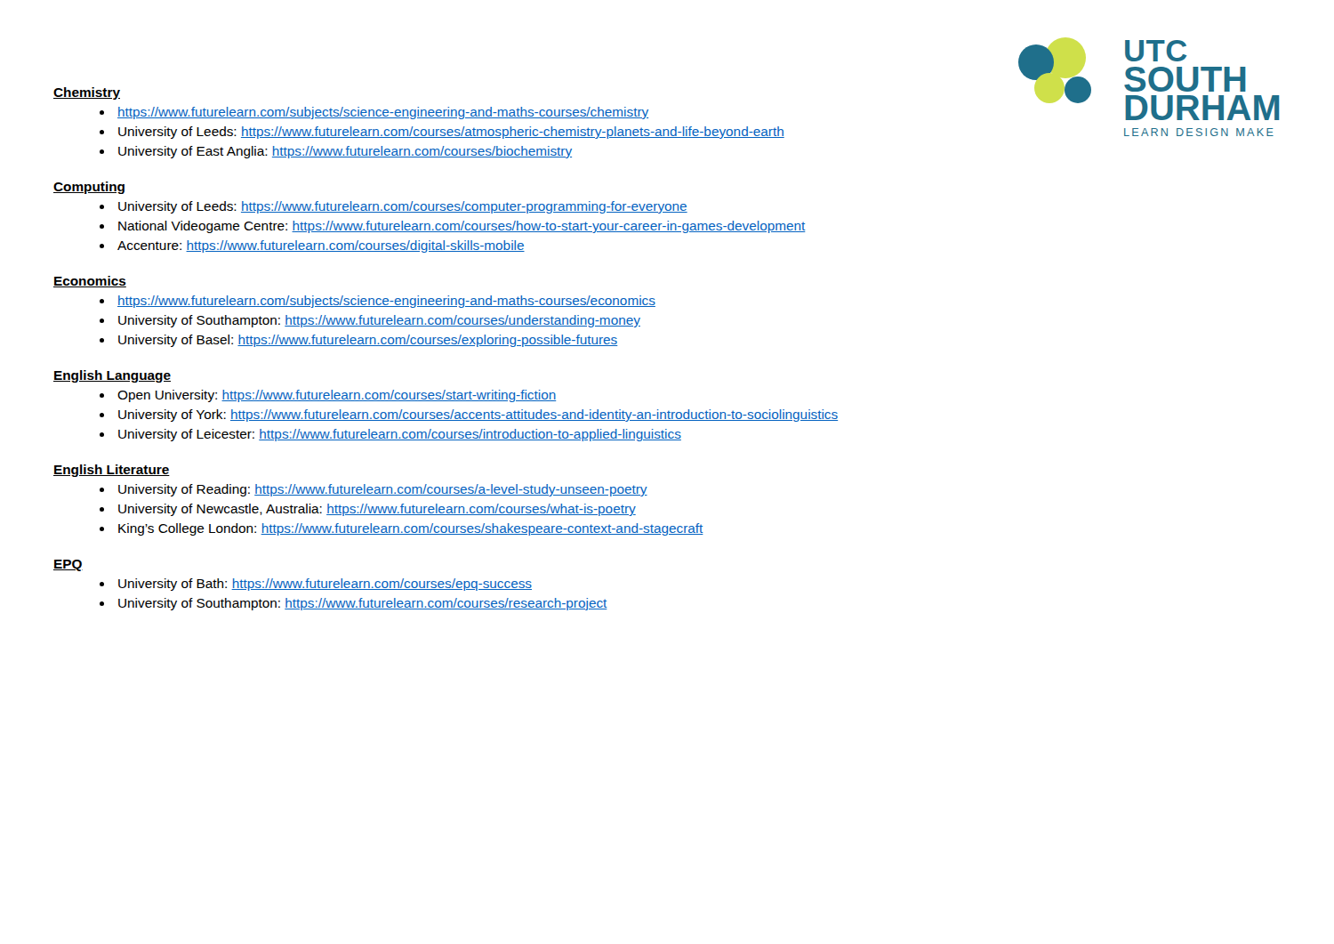UTC SOUTH DURHAM LEARN DESIGN MAKE
Chemistry
https://www.futurelearn.com/subjects/science-engineering-and-maths-courses/chemistry
University of Leeds: https://www.futurelearn.com/courses/atmospheric-chemistry-planets-and-life-beyond-earth
University of East Anglia: https://www.futurelearn.com/courses/biochemistry
Computing
University of Leeds: https://www.futurelearn.com/courses/computer-programming-for-everyone
National Videogame Centre: https://www.futurelearn.com/courses/how-to-start-your-career-in-games-development
Accenture: https://www.futurelearn.com/courses/digital-skills-mobile
Economics
https://www.futurelearn.com/subjects/science-engineering-and-maths-courses/economics
University of Southampton: https://www.futurelearn.com/courses/understanding-money
University of Basel: https://www.futurelearn.com/courses/exploring-possible-futures
English Language
Open University: https://www.futurelearn.com/courses/start-writing-fiction
University of York: https://www.futurelearn.com/courses/accents-attitudes-and-identity-an-introduction-to-sociolinguistics
University of Leicester: https://www.futurelearn.com/courses/introduction-to-applied-linguistics
English Literature
University of Reading: https://www.futurelearn.com/courses/a-level-study-unseen-poetry
University of Newcastle, Australia: https://www.futurelearn.com/courses/what-is-poetry
King’s College London: https://www.futurelearn.com/courses/shakespeare-context-and-stagecraft
EPQ
University of Bath: https://www.futurelearn.com/courses/epq-success
University of Southampton: https://www.futurelearn.com/courses/research-project